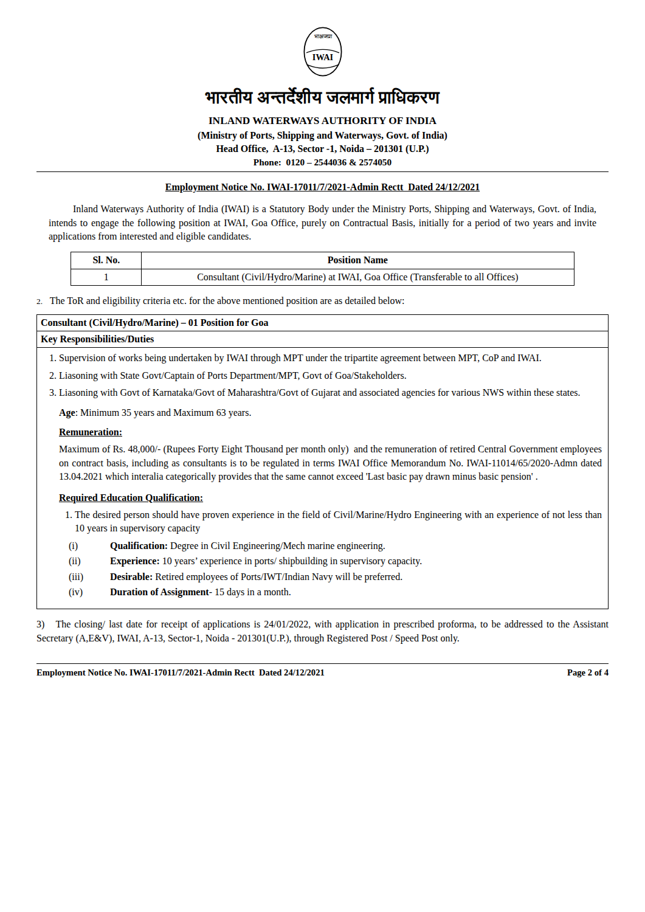भाअजप्रा IWAI
भारतीय अन्तर्देशीय जलमार्ग प्राधिकरण
INLAND WATERWAYS AUTHORITY OF INDIA
(Ministry of Ports, Shipping and Waterways, Govt. of India)
Head Office, A-13, Sector -1, Noida – 201301 (U.P.)
Phone: 0120 – 2544036 & 2574050
Employment Notice No. IWAI-17011/7/2021-Admin Rectt Dated 24/12/2021
Inland Waterways Authority of India (IWAI) is a Statutory Body under the Ministry Ports, Shipping and Waterways, Govt. of India, intends to engage the following position at IWAI, Goa Office, purely on Contractual Basis, initially for a period of two years and invite applications from interested and eligible candidates.
| Sl. No. | Position Name |
| --- | --- |
| 1 | Consultant (Civil/Hydro/Marine) at IWAI, Goa Office (Transferable to all Offices) |
2. The ToR and eligibility criteria etc. for the above mentioned position are as detailed below:
Consultant (Civil/Hydro/Marine) – 01 Position for Goa
Key Responsibilities/Duties
Supervision of works being undertaken by IWAI through MPT under the tripartite agreement between MPT, CoP and IWAI.
Liasoning with State Govt/Captain of Ports Department/MPT, Govt of Goa/Stakeholders.
Liasoning with Govt of Karnataka/Govt of Maharashtra/Govt of Gujarat and associated agencies for various NWS within these states.
Age: Minimum 35 years and Maximum 63 years.
Remuneration:
Maximum of Rs. 48,000/- (Rupees Forty Eight Thousand per month only) and the remuneration of retired Central Government employees on contract basis, including as consultants is to be regulated in terms IWAI Office Memorandum No. IWAI-11014/65/2020-Admn dated 13.04.2021 which interalia categorically provides that the same cannot exceed 'Last basic pay drawn minus basic pension' .
Required Education Qualification:
The desired person should have proven experience in the field of Civil/Marine/Hydro Engineering with an experience of not less than 10 years in supervisory capacity
(i) Qualification: Degree in Civil Engineering/Mech marine engineering.
(ii) Experience: 10 years’ experience in ports/ shipbuilding in supervisory capacity.
(iii) Desirable: Retired employees of Ports/IWT/Indian Navy will be preferred.
(iv) Duration of Assignment- 15 days in a month.
3) The closing/ last date for receipt of applications is 24/01/2022, with application in prescribed proforma, to be addressed to the Assistant Secretary (A,E&V), IWAI, A-13, Sector-1, Noida - 201301(U.P.), through Registered Post / Speed Post only.
Employment Notice No. IWAI-17011/7/2021-Admin Rectt Dated 24/12/2021
Page 2 of 4